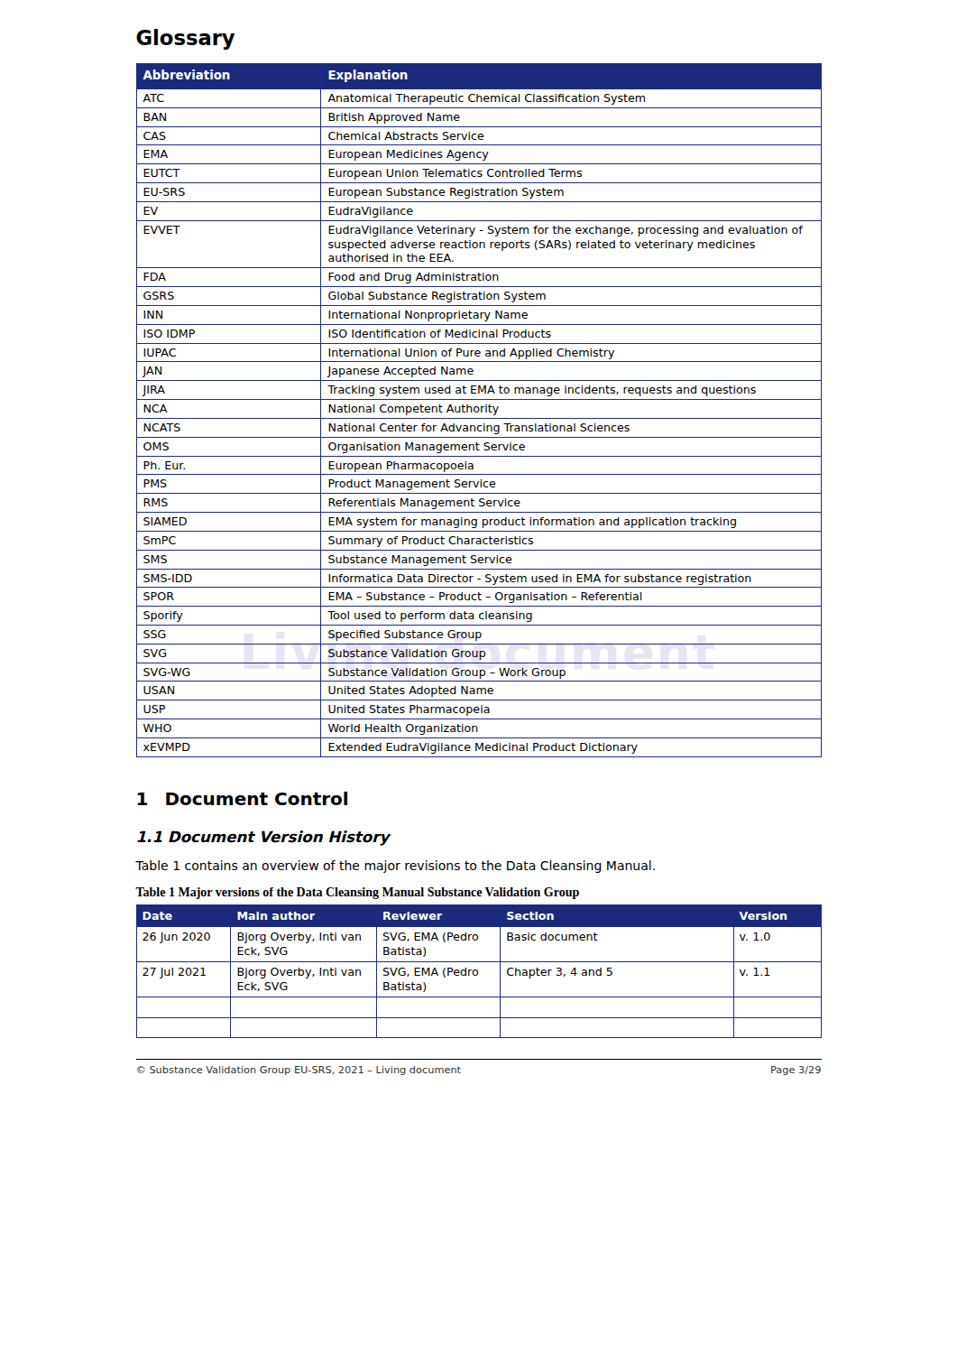Living document
Glossary
| Abbreviation | Explanation |
| --- | --- |
| ATC | Anatomical Therapeutic Chemical Classification System |
| BAN | British Approved Name |
| CAS | Chemical Abstracts Service |
| EMA | European Medicines Agency |
| EUTCT | European Union Telematics Controlled Terms |
| EU-SRS | European Substance Registration System |
| EV | EudraVigilance |
| EVVET | EudraVigilance Veterinary - System for the exchange, processing and evaluation of suspected adverse reaction reports (SARs) related to veterinary medicines authorised in the EEA. |
| FDA | Food and Drug Administration |
| GSRS | Global Substance Registration System |
| INN | International Nonproprietary Name |
| ISO IDMP | ISO Identification of Medicinal Products |
| IUPAC | International Union of Pure and Applied Chemistry |
| JAN | Japanese Accepted Name |
| JIRA | Tracking system used at EMA to manage incidents, requests and questions |
| NCA | National Competent Authority |
| NCATS | National Center for Advancing Translational Sciences |
| OMS | Organisation Management Service |
| Ph. Eur. | European Pharmacopoeia |
| PMS | Product Management Service |
| RMS | Referentials Management Service |
| SIAMED | EMA system for managing product information and application tracking |
| SmPC | Summary of Product Characteristics |
| SMS | Substance Management Service |
| SMS-IDD | Informatica Data Director - System used in EMA for substance registration |
| SPOR | EMA – Substance – Product – Organisation – Referential |
| Sporify | Tool used to perform data cleansing |
| SSG | Specified Substance Group |
| SVG | Substance Validation Group |
| SVG-WG | Substance Validation Group – Work Group |
| USAN | United States Adopted Name |
| USP | United States Pharmacopeia |
| WHO | World Health Organization |
| xEVMPD | Extended EudraVigilance Medicinal Product Dictionary |
1 Document Control
1.1 Document Version History
Table 1 contains an overview of the major revisions to the Data Cleansing Manual.
Table 1 Major versions of the Data Cleansing Manual Substance Validation Group
| Date | Main author | Reviewer | Section | Version |
| --- | --- | --- | --- | --- |
| 26 Jun 2020 | Bjorg Overby, Inti van Eck, SVG | SVG, EMA (Pedro Batista) | Basic document | v. 1.0 |
| 27 Jul 2021 | Bjorg Overby, Inti van Eck, SVG | SVG, EMA (Pedro Batista) | Chapter 3, 4 and 5 | v. 1.1 |
© Substance Validation Group EU-SRS, 2021 – Living document Page 3/29